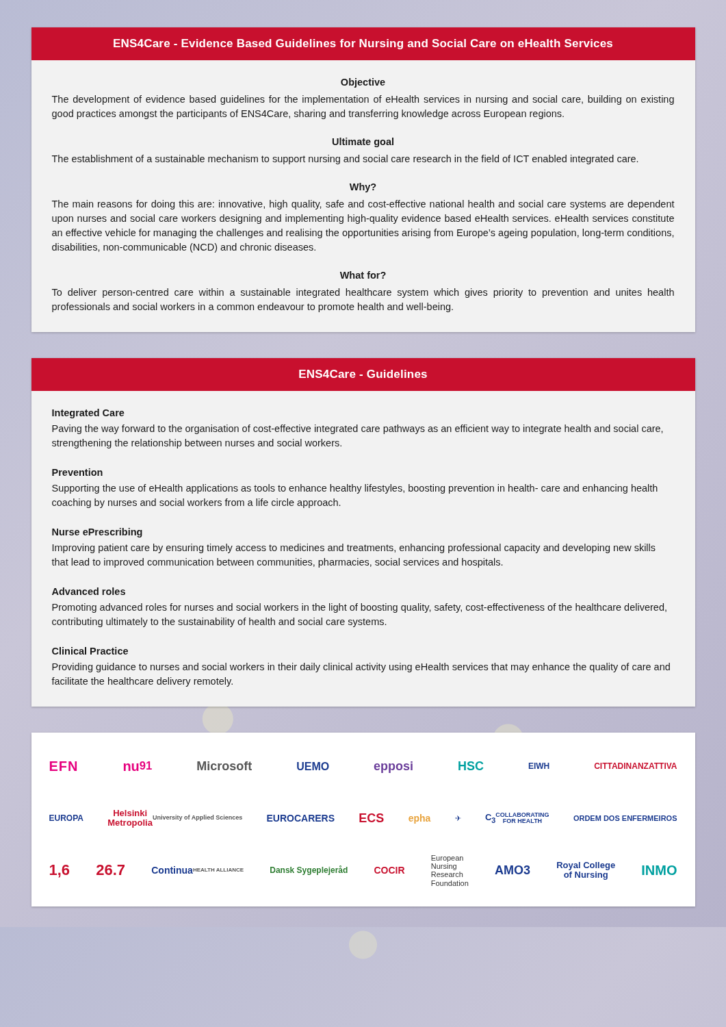ENS4Care - Evidence Based Guidelines for Nursing and Social Care on eHealth Services
Objective
The development of evidence based guidelines for the implementation of eHealth services in nursing and social care, building on existing good practices amongst the participants of ENS4Care, sharing and transferring knowledge across European regions.
Ultimate goal
The establishment of a sustainable mechanism to support nursing and social care research in the field of ICT enabled integrated care.
Why?
The main reasons for doing this are: innovative, high quality, safe and cost-effective national health and social care systems are dependent upon nurses and social care workers designing and implementing high-quality evidence based eHealth services. eHealth services constitute an effective vehicle for managing the challenges and realising the opportunities arising from Europe’s ageing population, long-term conditions, disabilities, non-communicable (NCD) and chronic diseases.
What for?
To deliver person-centred care within a sustainable integrated healthcare system which gives priority to prevention and unites health professionals and social workers in a common endeavour to promote health and well-being.
ENS4Care - Guidelines
Integrated Care
Paving the way forward to the organisation of cost-effective integrated care pathways as an efficient way to integrate health and social care, strengthening the relationship between nurses and social workers.
Prevention
Supporting the use of eHealth applications as tools to enhance healthy lifestyles, boosting prevention in health- care and enhancing health coaching by nurses and social workers from a life circle approach.
Nurse ePrescribing
Improving patient care by ensuring timely access to medicines and treatments, enhancing professional capacity and developing new skills that lead to improved communication between communities, pharmacies, social services and hospitals.
Advanced roles
Promoting advanced roles for nurses and social workers in the light of boosting quality, safety, cost-effectiveness of the healthcare delivered, contributing ultimately to the sustainability of health and social care systems.
Clinical Practice
Providing guidance to nurses and social workers in their daily clinical activity using eHealth services that may enhance the quality of care and facilitate the healthcare delivery remotely.
EFN
nu91
Microsoft
UEMO
epposi
HSC
EIWH
CITTADINANZATTIVA
EUROPA
Helsinki
Metropolia University of Applied Sciences
EUROCARERS
ECS
epha
✈
C3 COLLABORATING
FOR HEALTH
ORDEM DOS ENFERMEIROS
1,6
26.7
ContinuaHEALTH ALLIANCE
Dansk Sygeplejeråd
COCIR
European
Nursing
Research
Foundation
AMO3
Royal College
of Nursing
INMO